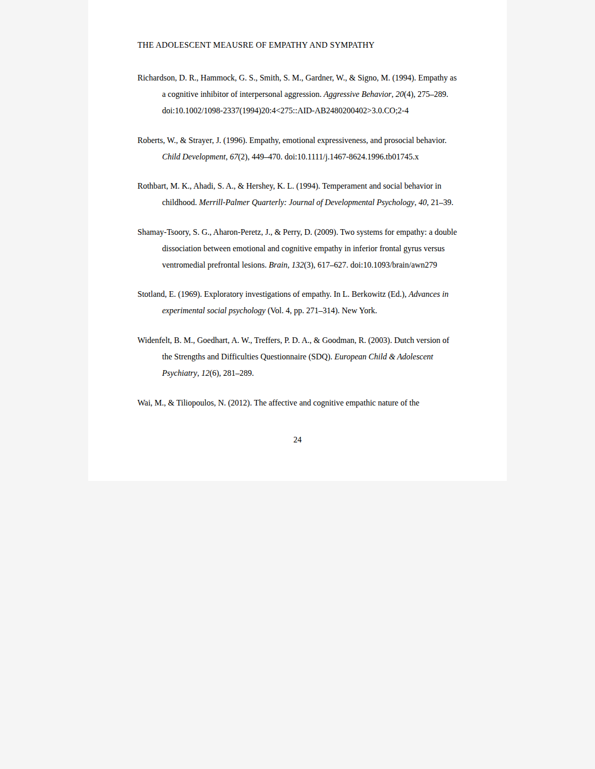The Adolescent Meausre of Empathy and Sympathy
Richardson, D. R., Hammock, G. S., Smith, S. M., Gardner, W., & Signo, M. (1994). Empathy as a cognitive inhibitor of interpersonal aggression. Aggressive Behavior, 20(4), 275–289. doi:10.1002/1098-2337(1994)20:4<275::AID-AB2480200402>3.0.CO;2-4
Roberts, W., & Strayer, J. (1996). Empathy, emotional expressiveness, and prosocial behavior. Child Development, 67(2), 449–470. doi:10.1111/j.1467-8624.1996.tb01745.x
Rothbart, M. K., Ahadi, S. A., & Hershey, K. L. (1994). Temperament and social behavior in childhood. Merrill-Palmer Quarterly: Journal of Developmental Psychology, 40, 21–39.
Shamay-Tsoory, S. G., Aharon-Peretz, J., & Perry, D. (2009). Two systems for empathy: a double dissociation between emotional and cognitive empathy in inferior frontal gyrus versus ventromedial prefrontal lesions. Brain, 132(3), 617–627. doi:10.1093/brain/awn279
Stotland, E. (1969). Exploratory investigations of empathy. In L. Berkowitz (Ed.), Advances in experimental social psychology (Vol. 4, pp. 271–314). New York.
Widenfelt, B. M., Goedhart, A. W., Treffers, P. D. A., & Goodman, R. (2003). Dutch version of the Strengths and Difficulties Questionnaire (SDQ). European Child & Adolescent Psychiatry, 12(6), 281–289.
Wai, M., & Tiliopoulos, N. (2012). The affective and cognitive empathic nature of the
24